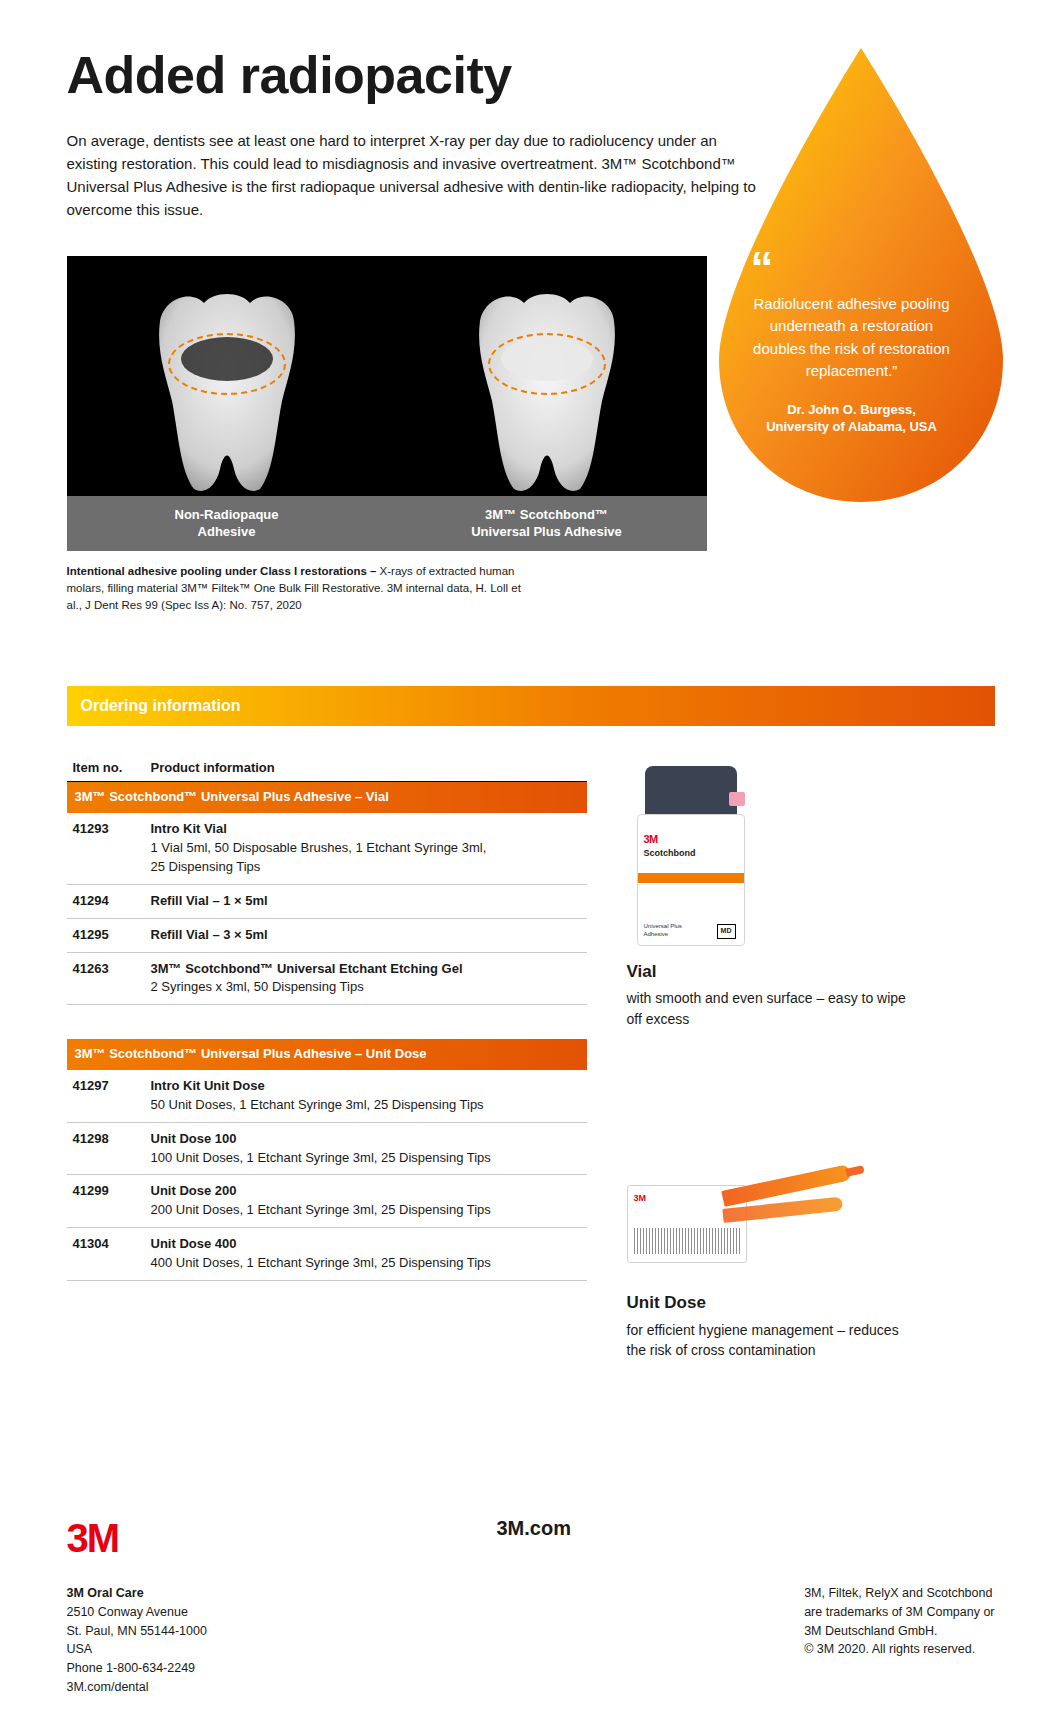“ Radiolucent adhesive pooling underneath a restoration doubles the risk of restoration replacement.”
Dr. John O. Burgess,
University of Alabama, USA
Added radiopacity
On average, dentists see at least one hard to interpret X-ray per day due to radiolucency under an existing restoration. This could lead to misdiagnosis and invasive overtreatment. 3M™ Scotchbond™ Universal Plus Adhesive is the first radiopaque universal adhesive with dentin-like radiopacity, helping to overcome this issue.
Non-Radiopaque
Adhesive
3M™ Scotchbond™
Universal Plus Adhesive
Intentional adhesive pooling under Class I restorations – X-rays of extracted human molars, filling material 3M™ Filtek™ One Bulk Fill Restorative. 3M internal data, H. Loll et al., J Dent Res 99 (Spec Iss A): No. 757, 2020
Ordering information
| Item no. | Product information |
| --- | --- |
| 3M™ Scotchbond™ Universal Plus Adhesive – Vial |
| 41293 | Intro Kit Vial 1 Vial 5ml, 50 Disposable Brushes, 1 Etchant Syringe 3ml, 25 Dispensing Tips |
| 41294 | Refill Vial – 1 × 5ml |
| 41295 | Refill Vial – 3 × 5ml |
| 41263 | 3M™ Scotchbond™ Universal Etchant Etching Gel 2 Syringes x 3ml, 50 Dispensing Tips |
| 3M™ Scotchbond™ Universal Plus Adhesive – Unit Dose |
| 41297 | Intro Kit Unit Dose 50 Unit Doses, 1 Etchant Syringe 3ml, 25 Dispensing Tips |
| 41298 | Unit Dose 100 100 Unit Doses, 1 Etchant Syringe 3ml, 25 Dispensing Tips |
| 41299 | Unit Dose 200 200 Unit Doses, 1 Etchant Syringe 3ml, 25 Dispensing Tips |
| 41304 | Unit Dose 400 400 Unit Doses, 1 Etchant Syringe 3ml, 25 Dispensing Tips |
3M
Scotchbond
Universal Plus
Adhesive
MD
Vial
with smooth and even surface – easy to wipe off excess
3M CE
Unit Dose
for efficient hygiene management – reduces the risk of cross contamination
3M
3M.com
3M Oral Care
2510 Conway Avenue
St. Paul, MN 55144-1000
USA
Phone 1-800-634-2249
3M.com/dental
3M, Filtek, RelyX and Scotchbond
are trademarks of 3M Company or
3M Deutschland GmbH.
© 3M 2020. All rights reserved.